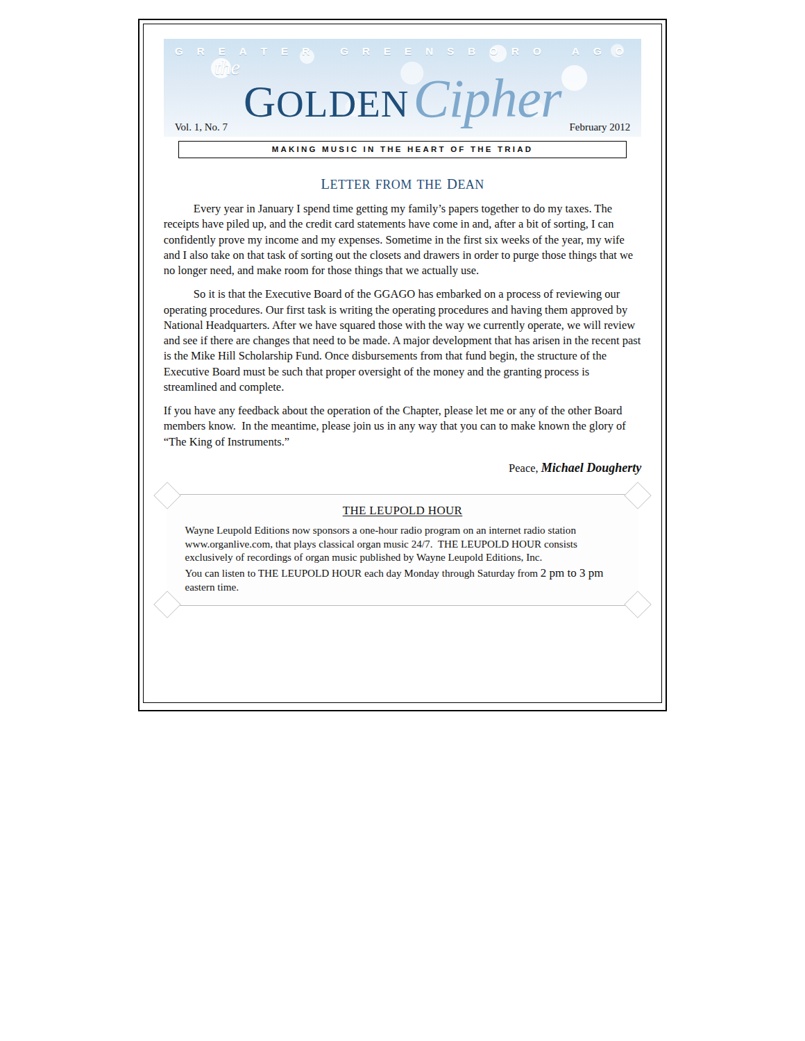GREATER GREENSBORO AGO
the Golden Cipher
Vol. 1, No. 7
February 2012
Making Music in the Heart of the Triad
Letter from the Dean
Every year in January I spend time getting my family’s papers together to do my taxes. The receipts have piled up, and the credit card statements have come in and, after a bit of sorting, I can confidently prove my income and my expenses. Sometime in the first six weeks of the year, my wife and I also take on that task of sorting out the closets and drawers in order to purge those things that we no longer need, and make room for those things that we actually use.
So it is that the Executive Board of the GGAGO has embarked on a process of reviewing our operating procedures. Our first task is writing the operating procedures and having them approved by National Headquarters. After we have squared those with the way we currently operate, we will review and see if there are changes that need to be made. A major development that has arisen in the recent past is the Mike Hill Scholarship Fund. Once disbursements from that fund begin, the structure of the Executive Board must be such that proper oversight of the money and the granting process is streamlined and complete.
If you have any feedback about the operation of the Chapter, please let me or any of the other Board members know. In the meantime, please join us in any way that you can to make known the glory of “The King of Instruments.”
Peace, Michael Dougherty
THE LEUPOLD HOUR
Wayne Leupold Editions now sponsors a one-hour radio program on an internet radio station www.organlive.com, that plays classical organ music 24/7. THE LEUPOLD HOUR consists exclusively of recordings of organ music published by Wayne Leupold Editions, Inc.
You can listen to THE LEUPOLD HOUR each day Monday through Saturday from 2 pm to 3 pm eastern time.